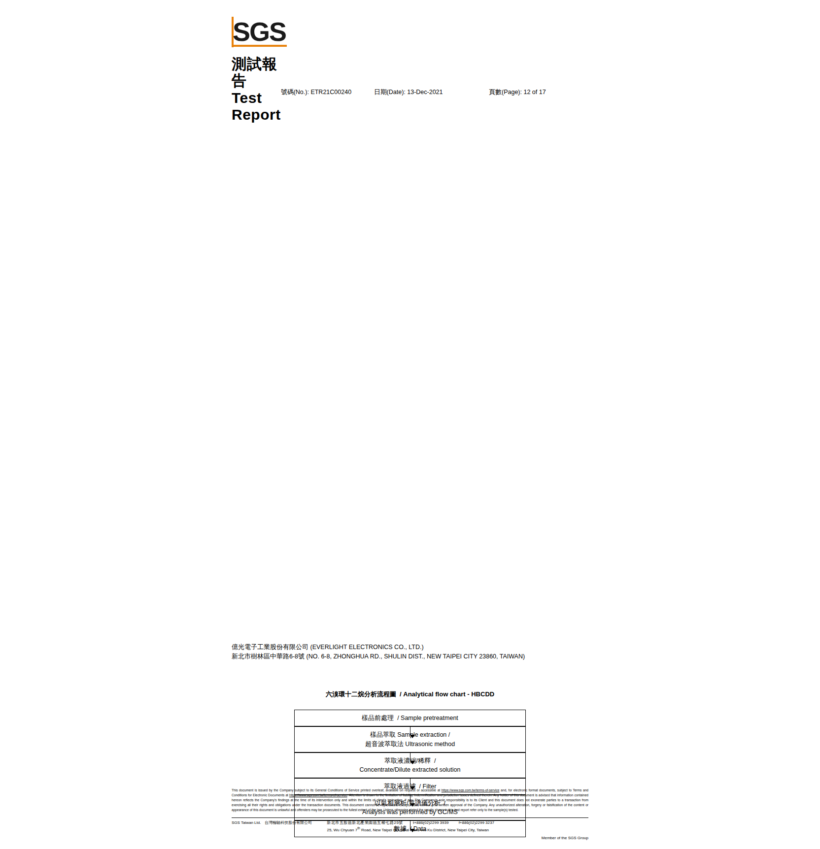SGS
測試報告
Test Report
號碼(No.): ETR21C00240 日期(Date): 13-Dec-2021 頁數(Page): 12 of 17
億光電子工業股份有限公司 (EVERLIGHT ELECTRONICS CO., LTD.)
新北市樹林區中華路6-8號 (NO. 6-8, ZHONGHUA RD., SHULIN DIST., NEW TAIPEI CITY 23860, TAIWAN)
六溴環十二烷分析流程圖 / Analytical flow chart - HBCDD
樣品前處理 / Sample pretreatment
樣品萃取 Sample extraction /
超音波萃取法 Ultrasonic method
萃取液濃縮/稀釋 /
Concentrate/Dilute extracted solution
萃取液過濾 / Filter
以氣相層析/質譜儀分析 /
Analysis was performed by GC/MS
數據 / Data
This document is issued by the Company subject to its General Conditions of Service printed overleaf, available on request or accessible at https://www.sgs.com.tw/terms-of-service and, for electronic format documents, subject to Terms and Conditions for Electronic Documents at https://www.sgs.com.tw/terms-of-service. Attention is drawn to the limitation of liability, indemnification and jurisdiction issues defined therein. Any holder of this document is advised that information contained hereon reflects the Company's findings at the time of its intervention only and within the limits of client's instruction, if any. The Company's sole responsibility is to its Client and this document does not exonerate parties to a transaction from exercising all their rights and obligations under the transaction documents. This document cannot be reproduced, except in full, without prior written approval of the Company. Any unauthorized alteration, forgery or falsification of the content or appearance of this document is unlawful and offenders may be prosecuted to the fullest extent of the law. Unless otherwise stated the results shown in this test report refer only to the sample(s) tested.
SGS Taiwan Ltd.　台灣檢驗科技股份有限公司
新北市五股區新北產業園區五權七路25號 t+886(02)2299 3939 f+886(02)2299 3237
25, Wu Chyuan 7th Road, New Taipei Industrial Park, Wu Ku District, New Taipei City, Taiwan
Member of the SGS Group